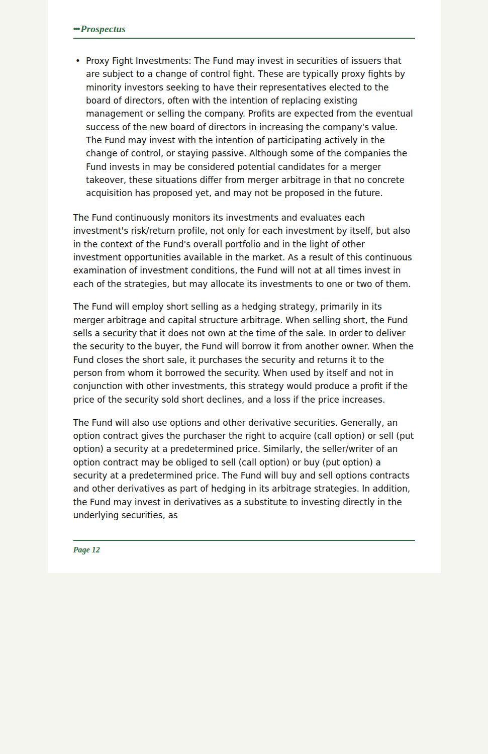•••Prospectus
Proxy Fight Investments: The Fund may invest in securities of issuers that are subject to a change of control fight. These are typically proxy fights by minority investors seeking to have their representatives elected to the board of directors, often with the intention of replacing existing management or selling the company. Profits are expected from the eventual success of the new board of directors in increasing the company's value. The Fund may invest with the intention of participating actively in the change of control, or staying passive. Although some of the companies the Fund invests in may be considered potential candidates for a merger takeover, these situations differ from merger arbitrage in that no concrete acquisition has proposed yet, and may not be proposed in the future.
The Fund continuously monitors its investments and evaluates each investment's risk/return profile, not only for each investment by itself, but also in the context of the Fund's overall portfolio and in the light of other investment opportunities available in the market. As a result of this continuous examination of investment conditions, the Fund will not at all times invest in each of the strategies, but may allocate its investments to one or two of them.
The Fund will employ short selling as a hedging strategy, primarily in its merger arbitrage and capital structure arbitrage. When selling short, the Fund sells a security that it does not own at the time of the sale. In order to deliver the security to the buyer, the Fund will borrow it from another owner. When the Fund closes the short sale, it purchases the security and returns it to the person from whom it borrowed the security. When used by itself and not in conjunction with other investments, this strategy would produce a profit if the price of the security sold short declines, and a loss if the price increases.
The Fund will also use options and other derivative securities. Generally, an option contract gives the purchaser the right to acquire (call option) or sell (put option) a security at a predetermined price. Similarly, the seller/writer of an option contract may be obliged to sell (call option) or buy (put option) a security at a predetermined price. The Fund will buy and sell options contracts and other derivatives as part of hedging in its arbitrage strategies. In addition, the Fund may invest in derivatives as a substitute to investing directly in the underlying securities, as
Page 12